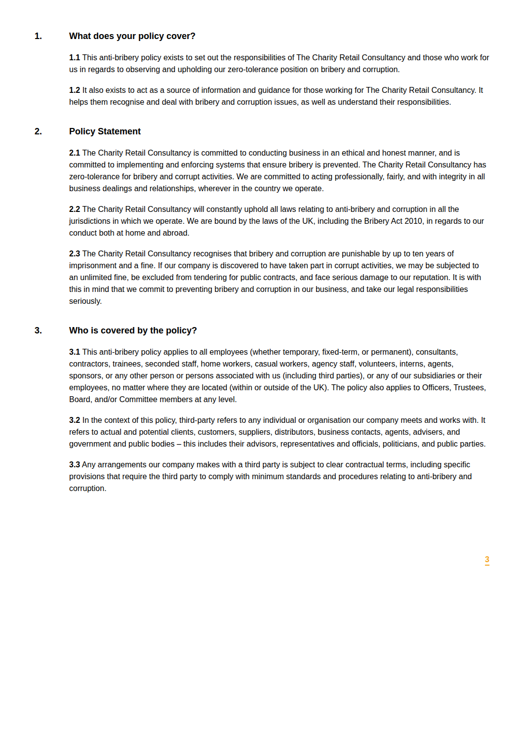1. What does your policy cover?
1.1 This anti-bribery policy exists to set out the responsibilities of The Charity Retail Consultancy and those who work for us in regards to observing and upholding our zero-tolerance position on bribery and corruption.
1.2 It also exists to act as a source of information and guidance for those working for The Charity Retail Consultancy. It helps them recognise and deal with bribery and corruption issues, as well as understand their responsibilities.
2. Policy Statement
2.1 The Charity Retail Consultancy is committed to conducting business in an ethical and honest manner, and is committed to implementing and enforcing systems that ensure bribery is prevented. The Charity Retail Consultancy has zero-tolerance for bribery and corrupt activities. We are committed to acting professionally, fairly, and with integrity in all business dealings and relationships, wherever in the country we operate.
2.2 The Charity Retail Consultancy will constantly uphold all laws relating to anti-bribery and corruption in all the jurisdictions in which we operate. We are bound by the laws of the UK, including the Bribery Act 2010, in regards to our conduct both at home and abroad.
2.3 The Charity Retail Consultancy recognises that bribery and corruption are punishable by up to ten years of imprisonment and a fine. If our company is discovered to have taken part in corrupt activities, we may be subjected to an unlimited fine, be excluded from tendering for public contracts, and face serious damage to our reputation. It is with this in mind that we commit to preventing bribery and corruption in our business, and take our legal responsibilities seriously.
3. Who is covered by the policy?
3.1 This anti-bribery policy applies to all employees (whether temporary, fixed-term, or permanent), consultants, contractors, trainees, seconded staff, home workers, casual workers, agency staff, volunteers, interns, agents, sponsors, or any other person or persons associated with us (including third parties), or any of our subsidiaries or their employees, no matter where they are located (within or outside of the UK). The policy also applies to Officers, Trustees, Board, and/or Committee members at any level.
3.2 In the context of this policy, third-party refers to any individual or organisation our company meets and works with. It refers to actual and potential clients, customers, suppliers, distributors, business contacts, agents, advisers, and government and public bodies – this includes their advisors, representatives and officials, politicians, and public parties.
3.3 Any arrangements our company makes with a third party is subject to clear contractual terms, including specific provisions that require the third party to comply with minimum standards and procedures relating to anti-bribery and corruption.
3